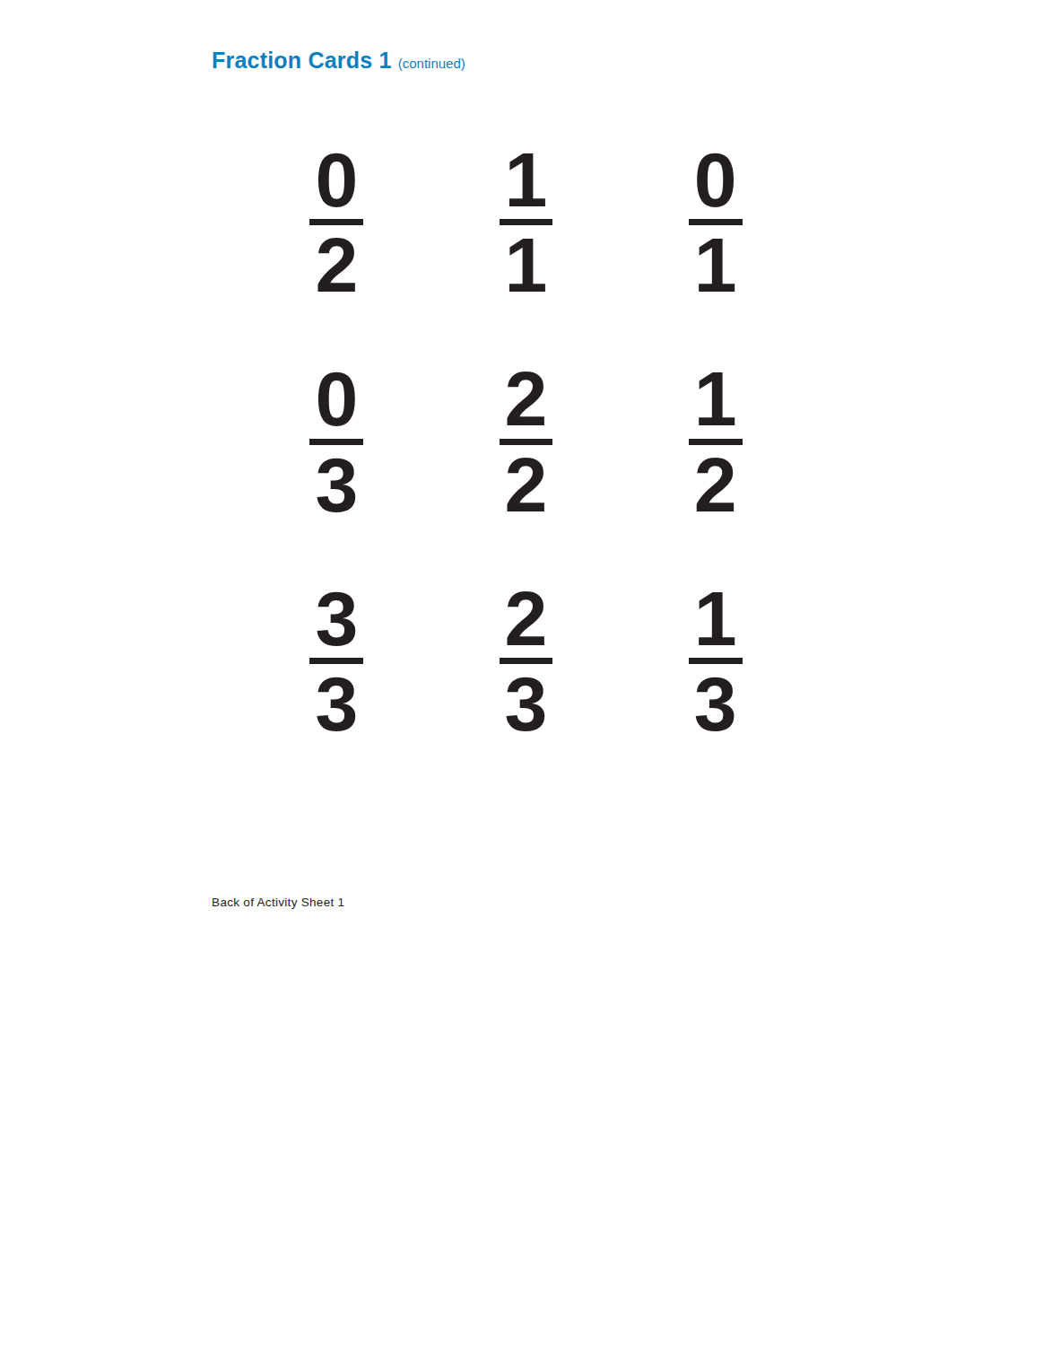Fraction Cards 1 (continued)
| 0 2 | 1 1 | 0 1 |
| 0 3 | 2 2 | 1 2 |
| 3 3 | 2 3 | 1 3 |
Back of Activity Sheet 1